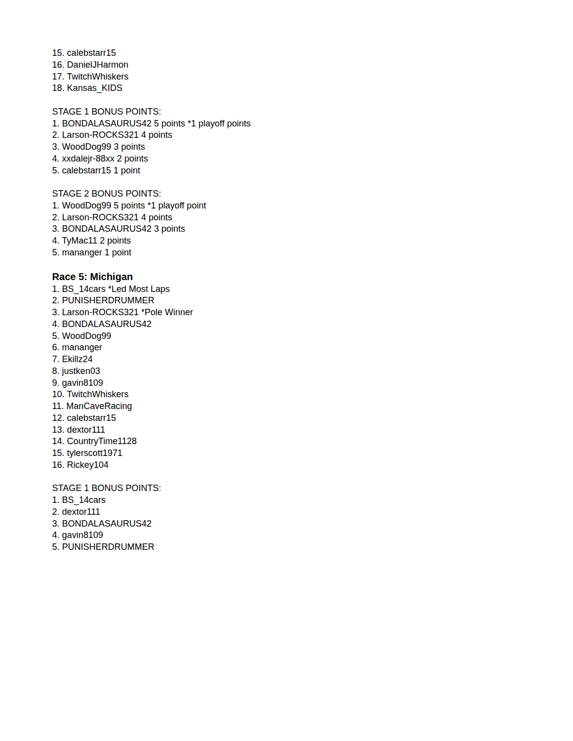15. calebstarr15
16. DanielJHarmon
17. TwitchWhiskers
18. Kansas_KIDS
STAGE 1 BONUS POINTS:
1. BONDALASAURUS42 5 points *1 playoff points
2. Larson-ROCKS321 4 points
3. WoodDog99 3 points
4. xxdalejr-88xx 2 points
5. calebstarr15 1 point
STAGE 2 BONUS POINTS:
1. WoodDog99 5 points *1 playoff point
2. Larson-ROCKS321 4 points
3. BONDALASAURUS42 3 points
4. TyMac11 2 points
5. mananger 1 point
Race 5: Michigan
1. BS_14cars *Led Most Laps
2. PUNISHERDRUMMER
3. Larson-ROCKS321 *Pole Winner
4. BONDALASAURUS42
5. WoodDog99
6. mananger
7. Ekillz24
8. justken03
9. gavin8109
10. TwitchWhiskers
11. ManCaveRacing
12. calebstarr15
13. dextor111
14. CountryTime1128
15. tylerscott1971
16. Rickey104
STAGE 1 BONUS POINTS:
1. BS_14cars
2. dextor111
3. BONDALASAURUS42
4. gavin8109
5. PUNISHERDRUMMER